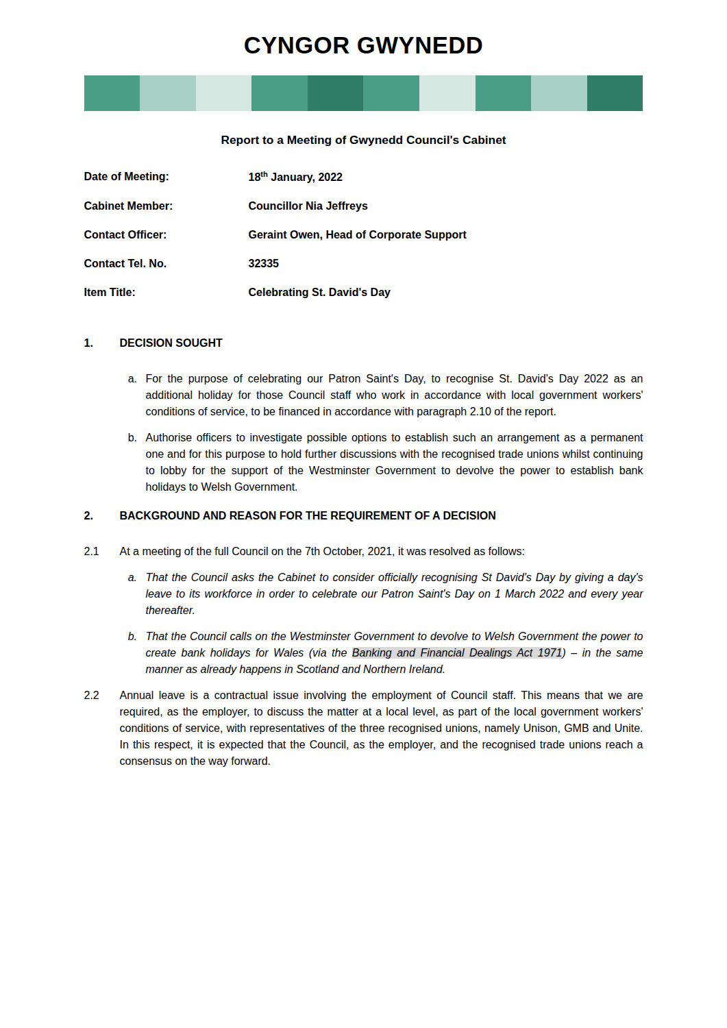CYNGOR GWYNEDD
Report to a Meeting of Gwynedd Council's Cabinet
| Date of Meeting: | 18 th January, 2022 |
| Cabinet Member: | Councillor Nia Jeffreys |
| Contact Officer: | Geraint Owen, Head of Corporate Support |
| Contact Tel. No. | 32335 |
| Item Title: | Celebrating St. David's Day |
1.
DECISION SOUGHT
For the purpose of celebrating our Patron Saint's Day, to recognise St. David's Day 2022 as an additional holiday for those Council staff who work in accordance with local government workers' conditions of service, to be financed in accordance with paragraph 2.10 of the report.
Authorise officers to investigate possible options to establish such an arrangement as a permanent one and for this purpose to hold further discussions with the recognised trade unions whilst continuing to lobby for the support of the Westminster Government to devolve the power to establish bank holidays to Welsh Government.
2.
BACKGROUND AND REASON FOR THE REQUIREMENT OF A DECISION
2.1
At a meeting of the full Council on the 7th October, 2021, it was resolved as follows:
That the Council asks the Cabinet to consider officially recognising St David's Day by giving a day's leave to its workforce in order to celebrate our Patron Saint's Day on 1 March 2022 and every year thereafter.
That the Council calls on the Westminster Government to devolve to Welsh Government the power to create bank holidays for Wales (via the Banking and Financial Dealings Act 1971) – in the same manner as already happens in Scotland and Northern Ireland.
2.2
Annual leave is a contractual issue involving the employment of Council staff. This means that we are required, as the employer, to discuss the matter at a local level, as part of the local government workers' conditions of service, with representatives of the three recognised unions, namely Unison, GMB and Unite. In this respect, it is expected that the Council, as the employer, and the recognised trade unions reach a consensus on the way forward.